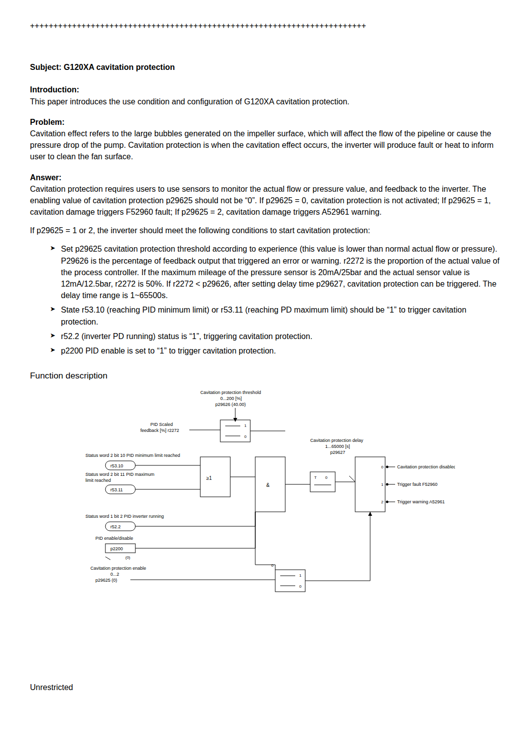++++++++++++++++++++++++++++++++++++++++++++++++++++++++++++++++++++++++
Subject: G120XA cavitation protection
Introduction:
This paper introduces the use condition and configuration of G120XA cavitation protection.
Problem:
Cavitation effect refers to the large bubbles generated on the impeller surface, which will affect the flow of the pipeline or cause the pressure drop of the pump. Cavitation protection is when the cavitation effect occurs, the inverter will produce fault or heat to inform user to clean the fan surface.
Answer:
Cavitation protection requires users to use sensors to monitor the actual flow or pressure value, and feedback to the inverter. The enabling value of cavitation protection p29625 should not be “0”. If p29625 = 0, cavitation protection is not activated; If p29625 = 1, cavitation damage triggers F52960 fault; If p29625 = 2, cavitation damage triggers A52961 warning.
If p29625 = 1 or 2, the inverter should meet the following conditions to start cavitation protection:
Set p29625 cavitation protection threshold according to experience (this value is lower than normal actual flow or pressure). P29626 is the percentage of feedback output that triggered an error or warning. r2272 is the proportion of the actual value of the process controller. If the maximum mileage of the pressure sensor is 20mA/25bar and the actual sensor value is 12mA/12.5bar, r2272 is 50%. If r2272 < p29626, after setting delay time p29627, cavitation protection can be triggered. The delay time range is 1~65500s.
State r53.10 (reaching PID minimum limit) or r53.11 (reaching PD maximum limit) should be “1” to trigger cavitation protection.
r52.2 (inverter PD running) status is “1”, triggering cavitation protection.
p2200 PID enable is set to “1” to trigger cavitation protection.
Function description
Cavitation protection threshold 0...200 [%] p29626 (40.00) PID Scaled feedback [%] r2272 1 0 Cavitation protection delay 1...65000 [s] p29627 Status word 2 bit 10 PID minimum limit reached r53.10 Status word 2 bit 11 PID maximum limit reached r53.11 ≥1 & T 0 0 1 2 Cavitation protection disabled Trigger fault F52960 Trigger warning A52961 Status word 1 bit 2 PID inverter running r52.2 PID enable/disable p2200 (0) Cavitation protection enable 0...2 p29625 (0) 1 0 0
Unrestricted